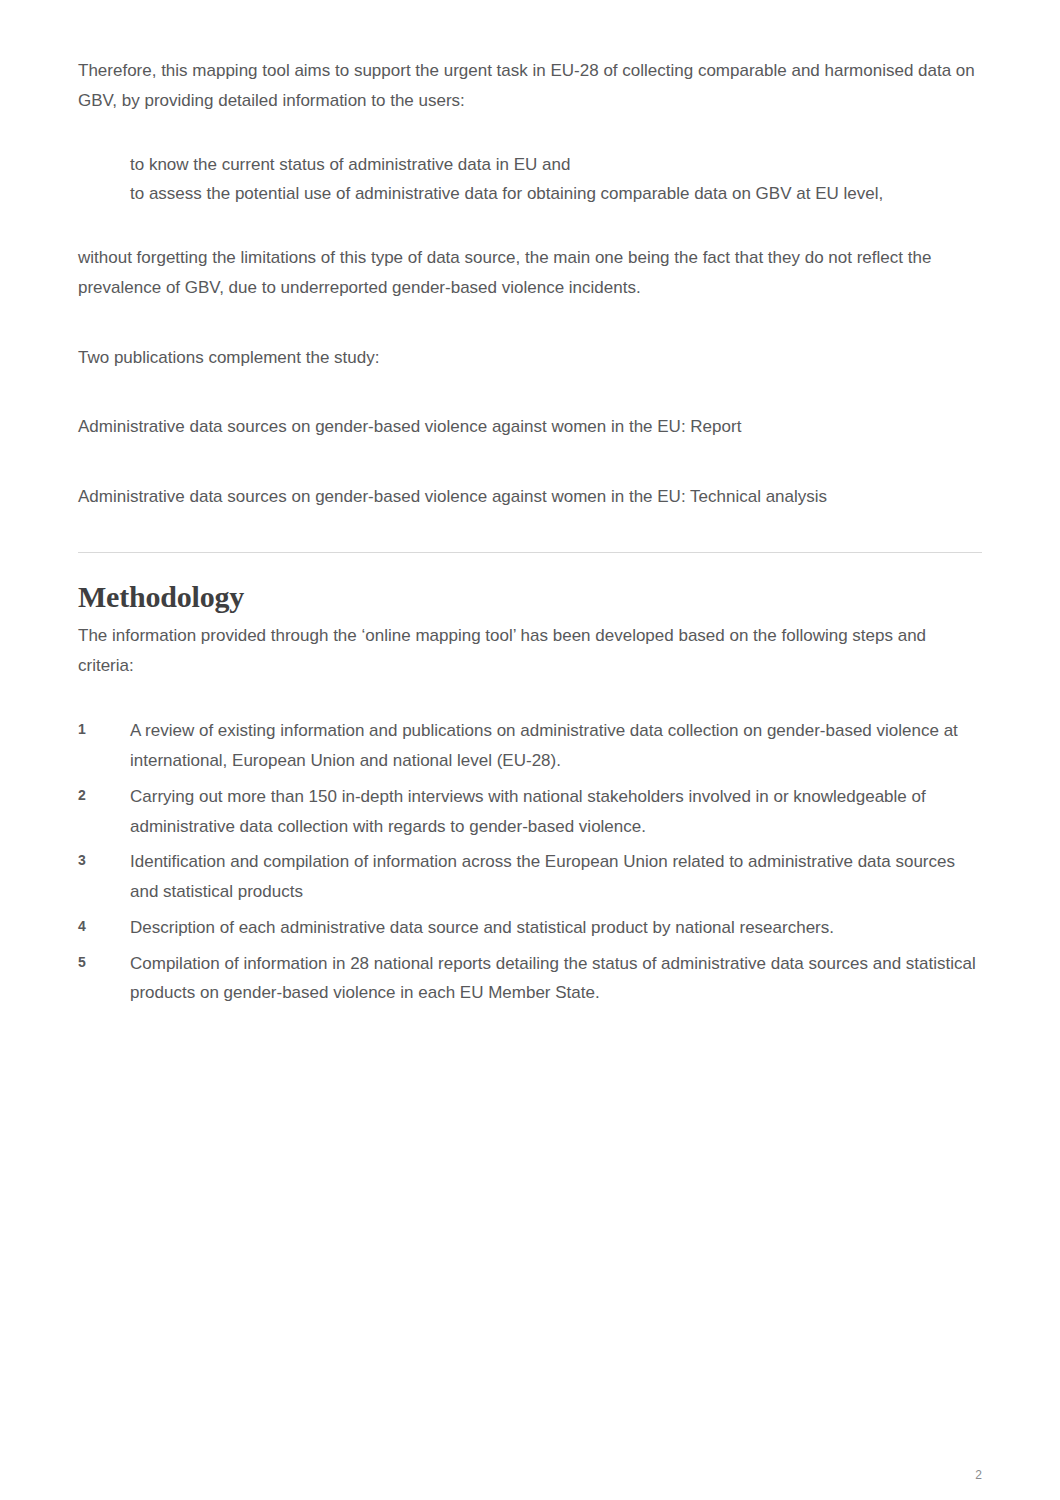Therefore, this mapping tool aims to support the urgent task in EU-28 of collecting comparable and harmonised data on GBV, by providing detailed information to the users:
to know the current status of administrative data in EU and
to assess the potential use of administrative data for obtaining comparable data on GBV at EU level,
without forgetting the limitations of this type of data source, the main one being the fact that they do not reflect the prevalence of GBV, due to underreported gender-based violence incidents.
Two publications complement the study:
Administrative data sources on gender-based violence against women in the EU: Report
Administrative data sources on gender-based violence against women in the EU: Technical analysis
Methodology
The information provided through the ‘online mapping tool’ has been developed based on the following steps and criteria:
A review of existing information and publications on administrative data collection on gender-based violence at international, European Union and national level (EU-28).
Carrying out more than 150 in-depth interviews with national stakeholders involved in or knowledgeable of administrative data collection with regards to gender-based violence.
Identification and compilation of information across the European Union related to administrative data sources and statistical products
Description of each administrative data source and statistical product by national researchers.
Compilation of information in 28 national reports detailing the status of administrative data sources and statistical products on gender-based violence in each EU Member State.
2